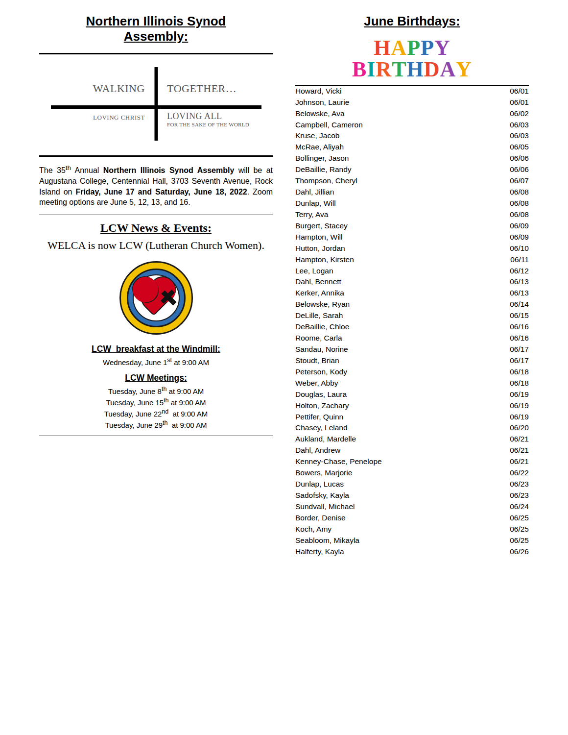Northern Illinois Synod
Assembly:
WALKING
TOGETHER…
LOVING CHRIST
LOVING ALL FOR THE SAKE OF THE WORLD
The 35th Annual Northern Illinois Synod Assembly will be at Augustana College, Centennial Hall, 3703 Seventh Avenue, Rock Island on Friday, June 17 and Saturday, June 18, 2022. Zoom meeting options are June 5, 12, 13, and 16.
LCW News & Events:
WELCA is now LCW (Lutheran Church Women).
LCW breakfast at the Windmill:
Wednesday, June 1st at 9:00 AM
LCW Meetings:
Tuesday, June 8th at 9:00 AM
Tuesday, June 15th at 9:00 AM
Tuesday, June 22nd at 9:00 AM
Tuesday, June 29th at 9:00 AM
June Birthdays:
HAPPY
BIRTHDAY
June birthdays list
| Howard, Vicki | 06/01 |
| Johnson, Laurie | 06/01 |
| Belowske, Ava | 06/02 |
| Campbell, Cameron | 06/03 |
| Kruse, Jacob | 06/03 |
| McRae, Aliyah | 06/05 |
| Bollinger, Jason | 06/06 |
| DeBaillie, Randy | 06/06 |
| Thompson, Cheryl | 06/07 |
| Dahl, Jillian | 06/08 |
| Dunlap, Will | 06/08 |
| Terry, Ava | 06/08 |
| Burgert, Stacey | 06/09 |
| Hampton, Will | 06/09 |
| Hutton, Jordan | 06/10 |
| Hampton, Kirsten | 06/11 |
| Lee, Logan | 06/12 |
| Dahl, Bennett | 06/13 |
| Kerker, Annika | 06/13 |
| Belowske, Ryan | 06/14 |
| DeLille, Sarah | 06/15 |
| DeBaillie, Chloe | 06/16 |
| Roome, Carla | 06/16 |
| Sandau, Norine | 06/17 |
| Stoudt, Brian | 06/17 |
| Peterson, Kody | 06/18 |
| Weber, Abby | 06/18 |
| Douglas, Laura | 06/19 |
| Holton, Zachary | 06/19 |
| Pettifer, Quinn | 06/19 |
| Chasey, Leland | 06/20 |
| Aukland, Mardelle | 06/21 |
| Dahl, Andrew | 06/21 |
| Kenney-Chase, Penelope | 06/21 |
| Bowers, Marjorie | 06/22 |
| Dunlap, Lucas | 06/23 |
| Sadofsky, Kayla | 06/23 |
| Sundvall, Michael | 06/24 |
| Border, Denise | 06/25 |
| Koch, Amy | 06/25 |
| Seabloom, Mikayla | 06/25 |
| Halferty, Kayla | 06/26 |